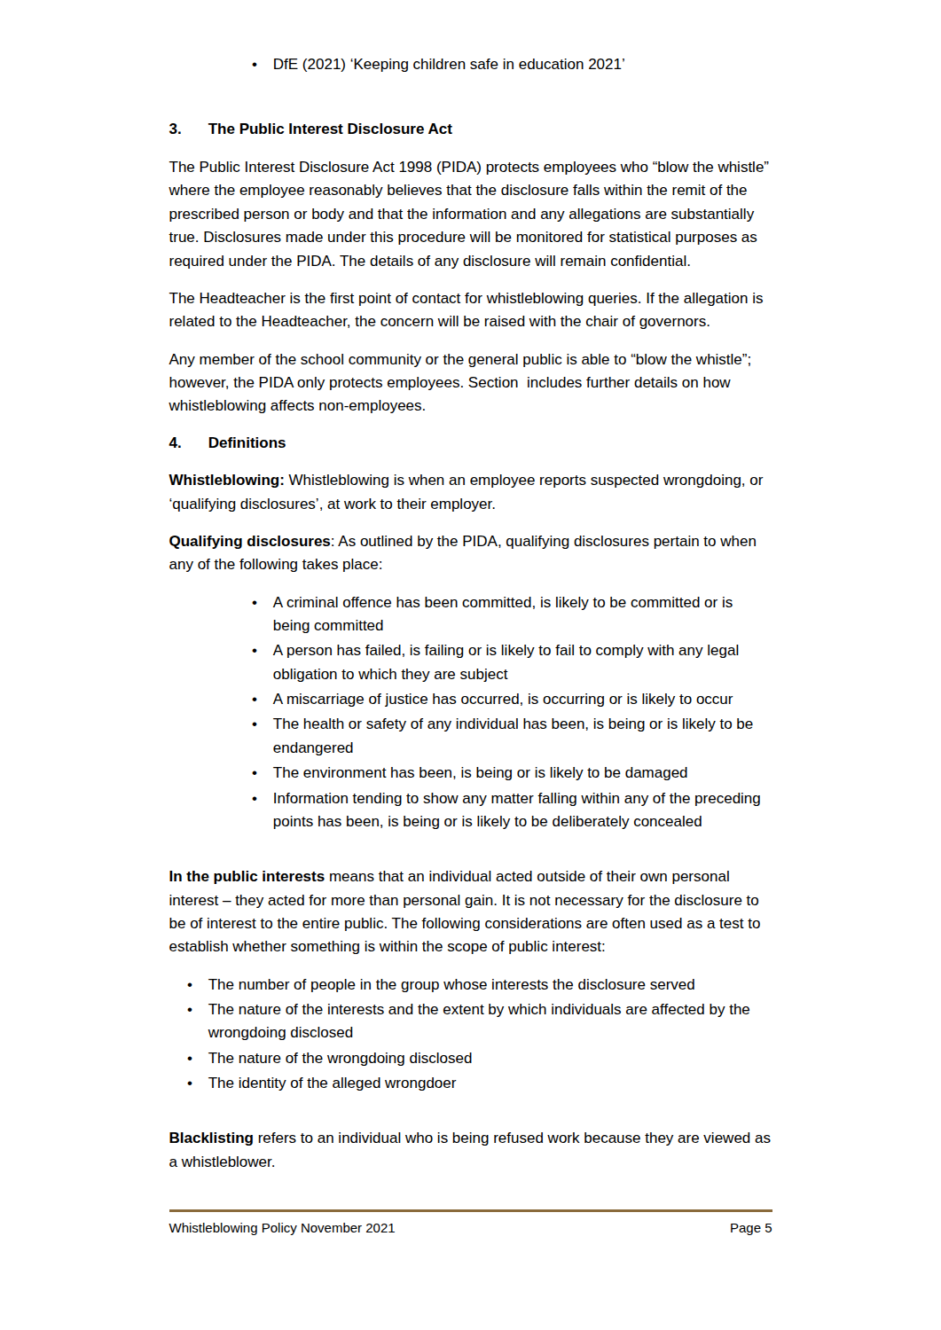DfE (2021) ‘Keeping children safe in education 2021’
3. The Public Interest Disclosure Act
The Public Interest Disclosure Act 1998 (PIDA) protects employees who “blow the whistle” where the employee reasonably believes that the disclosure falls within the remit of the prescribed person or body and that the information and any allegations are substantially true. Disclosures made under this procedure will be monitored for statistical purposes as required under the PIDA. The details of any disclosure will remain confidential.
The Headteacher is the first point of contact for whistleblowing queries. If the allegation is related to the Headteacher, the concern will be raised with the chair of governors.
Any member of the school community or the general public is able to “blow the whistle”; however, the PIDA only protects employees. Section includes further details on how whistleblowing affects non-employees.
4. Definitions
Whistleblowing: Whistleblowing is when an employee reports suspected wrongdoing, or ‘qualifying disclosures’, at work to their employer.
Qualifying disclosures: As outlined by the PIDA, qualifying disclosures pertain to when any of the following takes place:
A criminal offence has been committed, is likely to be committed or is being committed
A person has failed, is failing or is likely to fail to comply with any legal obligation to which they are subject
A miscarriage of justice has occurred, is occurring or is likely to occur
The health or safety of any individual has been, is being or is likely to be endangered
The environment has been, is being or is likely to be damaged
Information tending to show any matter falling within any of the preceding points has been, is being or is likely to be deliberately concealed
In the public interests means that an individual acted outside of their own personal interest – they acted for more than personal gain. It is not necessary for the disclosure to be of interest to the entire public. The following considerations are often used as a test to establish whether something is within the scope of public interest:
The number of people in the group whose interests the disclosure served
The nature of the interests and the extent by which individuals are affected by the wrongdoing disclosed
The nature of the wrongdoing disclosed
The identity of the alleged wrongdoer
Blacklisting refers to an individual who is being refused work because they are viewed as a whistleblower.
Whistleblowing Policy November 2021
Page 5